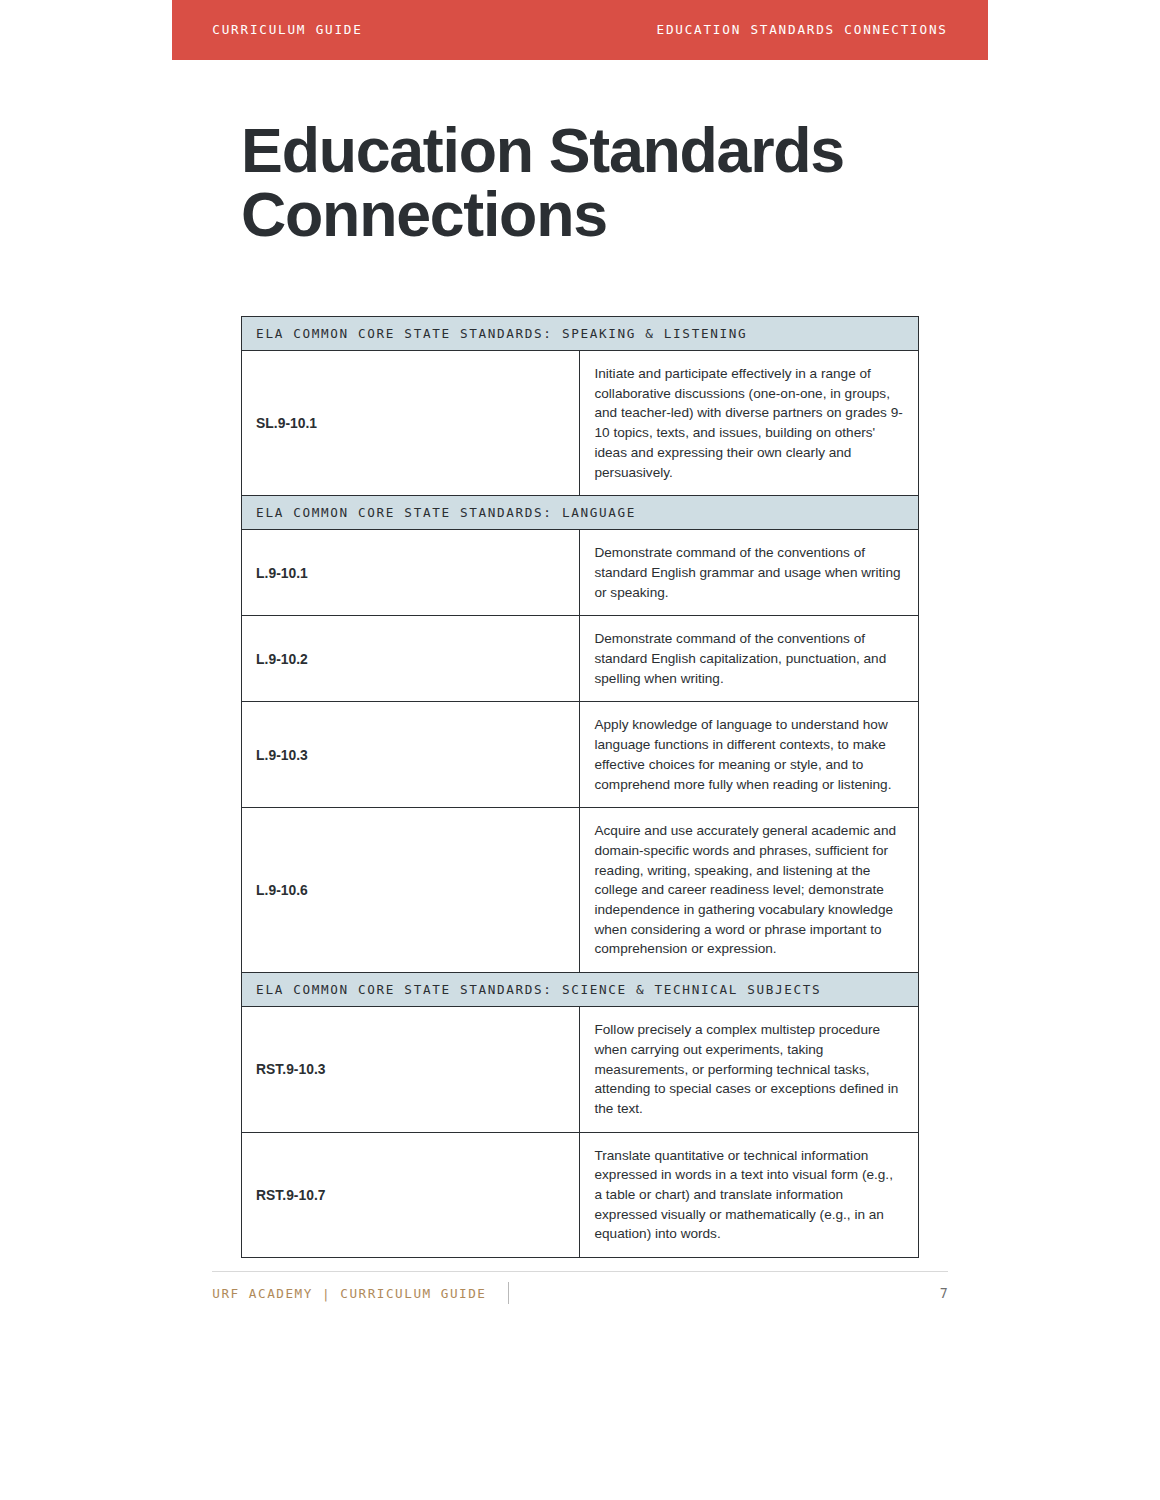CURRICULUM GUIDE
EDUCATION STANDARDS CONNECTIONS
Education Standards
Connections
| ELA COMMON CORE STATE STANDARDS: SPEAKING & LISTENING |
| --- |
| SL.9-10.1 | Initiate and participate effectively in a range of collaborative discussions (one-on-one, in groups, and teacher-led) with diverse partners on grades 9-10 topics, texts, and issues, building on others' ideas and expressing their own clearly and persuasively. |
| ELA COMMON CORE STATE STANDARDS: LANGUAGE |
| L.9-10.1 | Demonstrate command of the conventions of standard English grammar and usage when writing or speaking. |
| L.9-10.2 | Demonstrate command of the conventions of standard English capitalization, punctuation, and spelling when writing. |
| L.9-10.3 | Apply knowledge of language to understand how language functions in different contexts, to make effective choices for meaning or style, and to comprehend more fully when reading or listening. |
| L.9-10.6 | Acquire and use accurately general academic and domain-specific words and phrases, sufficient for reading, writing, speaking, and listening at the college and career readiness level; demonstrate independence in gathering vocabulary knowledge when considering a word or phrase important to comprehension or expression. |
| ELA COMMON CORE STATE STANDARDS: SCIENCE & TECHNICAL SUBJECTS |
| RST.9-10.3 | Follow precisely a complex multistep procedure when carrying out experiments, taking measurements, or performing technical tasks, attending to special cases or exceptions defined in the text. |
| RST.9-10.7 | Translate quantitative or technical information expressed in words in a text into visual form (e.g., a table or chart) and translate information expressed visually or mathematically (e.g., in an equation) into words. |
URF ACADEMY | CURRICULUM GUIDE
7